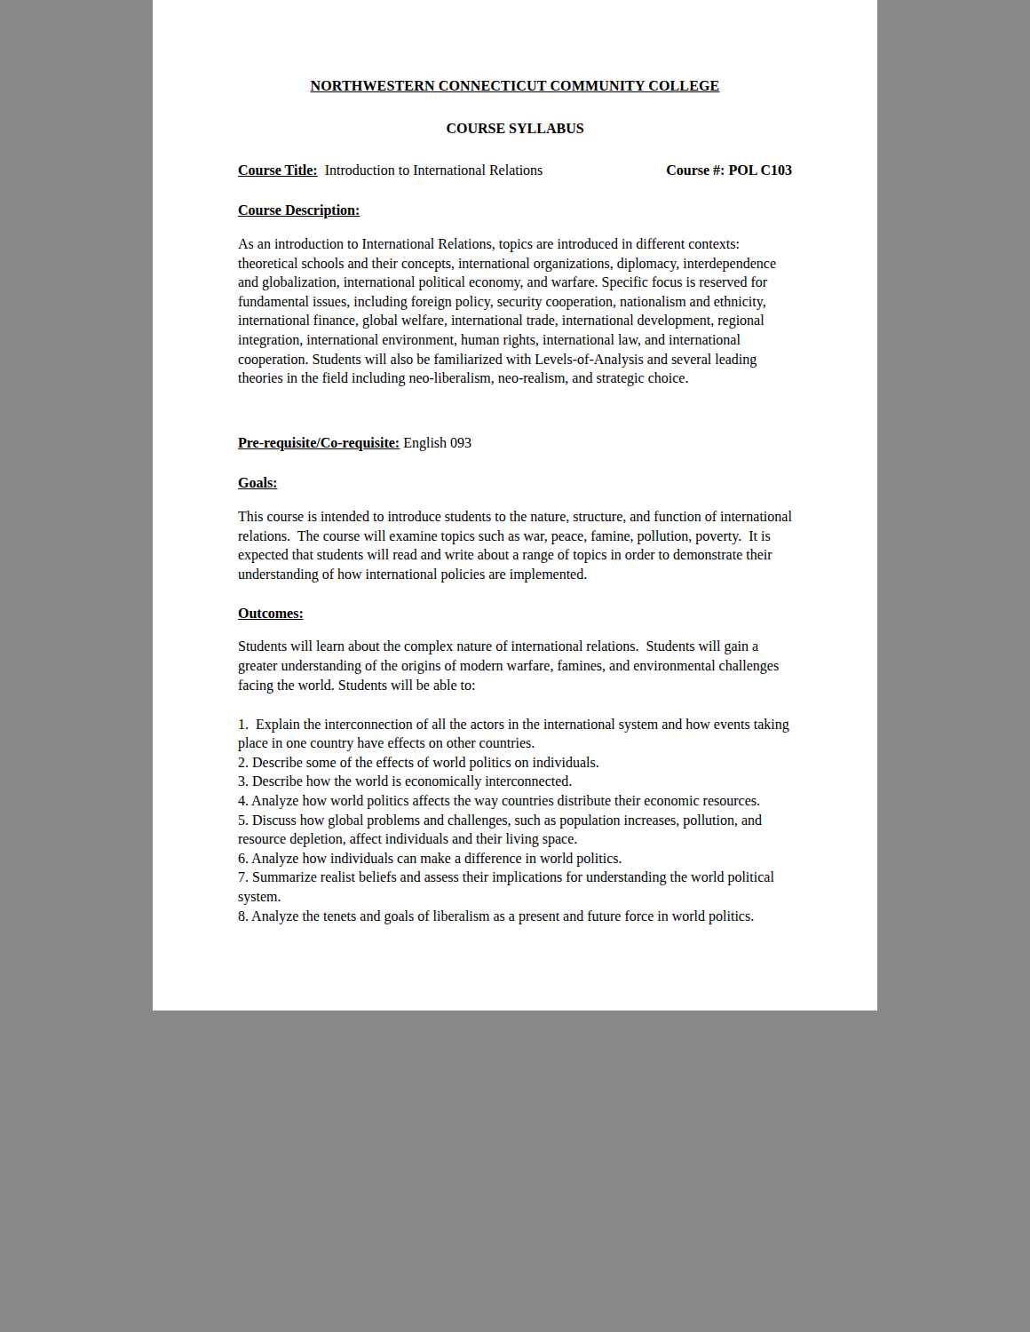NORTHWESTERN CONNECTICUT COMMUNITY COLLEGE
COURSE SYLLABUS
Course Title: Introduction to International Relations Course #: POL C103
Course Description:
As an introduction to International Relations, topics are introduced in different contexts: theoretical schools and their concepts, international organizations, diplomacy, interdependence and globalization, international political economy, and warfare. Specific focus is reserved for fundamental issues, including foreign policy, security cooperation, nationalism and ethnicity, international finance, global welfare, international trade, international development, regional integration, international environment, human rights, international law, and international cooperation. Students will also be familiarized with Levels-of-Analysis and several leading theories in the field including neo-liberalism, neo-realism, and strategic choice.
Pre-requisite/Co-requisite: English 093
Goals:
This course is intended to introduce students to the nature, structure, and function of international relations. The course will examine topics such as war, peace, famine, pollution, poverty. It is expected that students will read and write about a range of topics in order to demonstrate their understanding of how international policies are implemented.
Outcomes:
Students will learn about the complex nature of international relations. Students will gain a greater understanding of the origins of modern warfare, famines, and environmental challenges facing the world. Students will be able to:
1. Explain the interconnection of all the actors in the international system and how events taking place in one country have effects on other countries.
2. Describe some of the effects of world politics on individuals.
3. Describe how the world is economically interconnected.
4. Analyze how world politics affects the way countries distribute their economic resources.
5. Discuss how global problems and challenges, such as population increases, pollution, and resource depletion, affect individuals and their living space.
6. Analyze how individuals can make a difference in world politics.
7. Summarize realist beliefs and assess their implications for understanding the world political system.
8. Analyze the tenets and goals of liberalism as a present and future force in world politics.